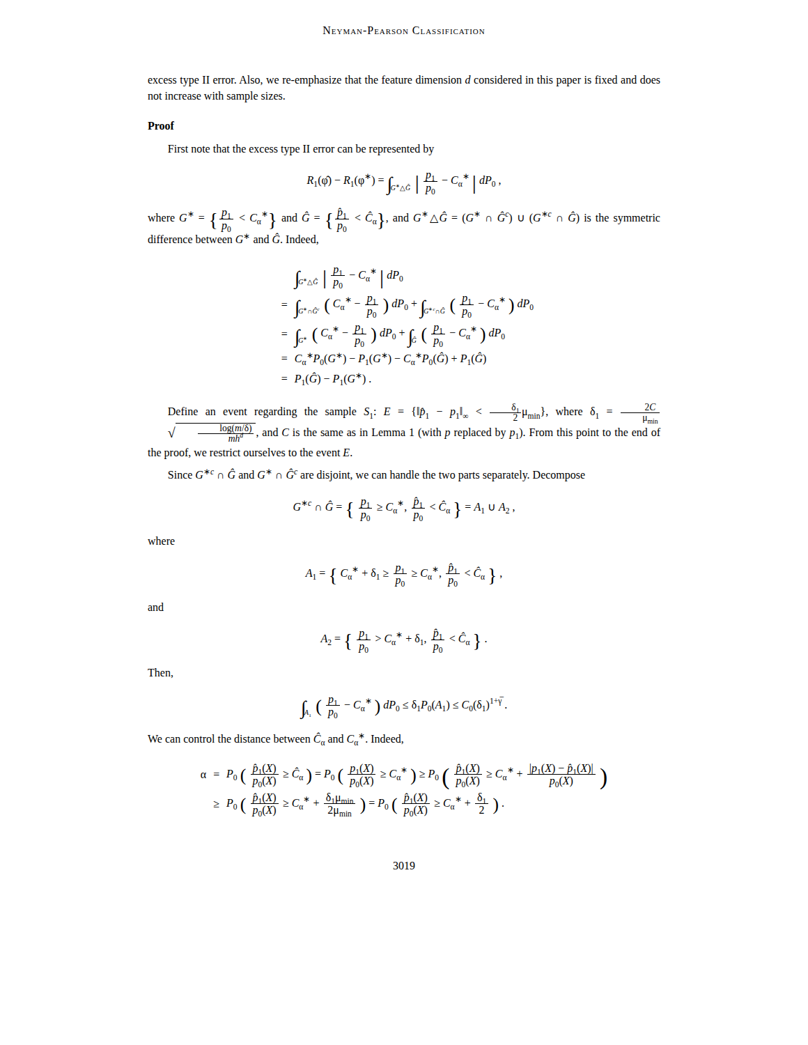Neyman-Pearson Classification
excess type II error. Also, we re-emphasize that the feature dimension d considered in this paper is fixed and does not increase with sample sizes.
Proof
First note that the excess type II error can be represented by
R1(φ̂) − R1(φ∗) = ∫G∗△Ĝ | p1 p0 − Cα∗ | dP0 ,
where G∗ = {p1 p0 < Cα∗} and Ĝ = {p̂1 p0 < Ĉα}, and G∗△Ĝ = (G∗ ∩ Ĝc) ∪ (G∗c ∩ Ĝ) is the symmetric difference between G∗ and Ĝ. Indeed,
| | | ∫ G ∗ △ Ĝ / p 1 p 0 − C α ∗ / dP 0 |
| | = | ∫ G ∗ ∩ Ĝ c ( C α ∗ − p 1 p 0 ) dP 0 + ∫ G ∗ c ∩ Ĝ ( p 1 p 0 − C α ∗ ) dP 0 |
| | = | ∫ G ∗ ( C α ∗ − p 1 p 0 ) dP 0 + ∫ Ĝ ( p 1 p 0 − C α ∗ ) dP 0 |
| | = | C α ∗ P 0 ( G ∗ ) − P 1 ( G ∗ ) − C α ∗ P 0 ( Ĝ ) + P 1 ( Ĝ ) |
| | = | P 1 ( Ĝ ) − P 1 ( G ∗ ) . |
Define an event regarding the sample S1: E = {‖p̂1 − p1‖∞ < δ12μmin}, where δ1 = 2C μmin√log(m/δ) mhd, and C is the same as in Lemma 1 (with p replaced by p1). From this point to the end of the proof, we restrict ourselves to the event E.
Since G∗c ∩ Ĝ and G∗ ∩ Ĝc are disjoint, we can handle the two parts separately. Decompose
G∗c ∩ Ĝ = { p1 p0 ≥ Cα∗, p̂1 p0 < Ĉα } = A1 ∪ A2 ,
where
A1 = { Cα∗ + δ1 ≥ p1 p0 ≥ Cα∗, p̂1 p0 < Ĉα } ,
and
A2 = { p1 p0 > Cα∗ + δ1, p̂1 p0 < Ĉα } .
Then,
∫A1 ( p1 p0 − Cα∗ ) dP0 ≤ δ1P0(A1) ≤ C0(δ1)1+γ̅ .
We can control the distance between Ĉα and Cα∗. Indeed,
| α | = | P 0 ( p̂ 1 ( X ) p 0 ( X ) ≥ Ĉ α ) = P 0 ( p 1 ( X ) p 0 ( X ) ≥ C α ∗ ) ≥ P 0 ( p̂ 1 ( X ) p 0 ( X ) ≥ C α ∗ + / p 1 ( X ) − p̂ 1 ( X )/ p 0 ( X ) ) |
| | ≥ | P 0 ( p̂ 1 ( X ) p 0 ( X ) ≥ C α ∗ + δ 1 μ min 2μ min ) = P 0 ( p̂ 1 ( X ) p 0 ( X ) ≥ C α ∗ + δ 1 2 ) . |
3019